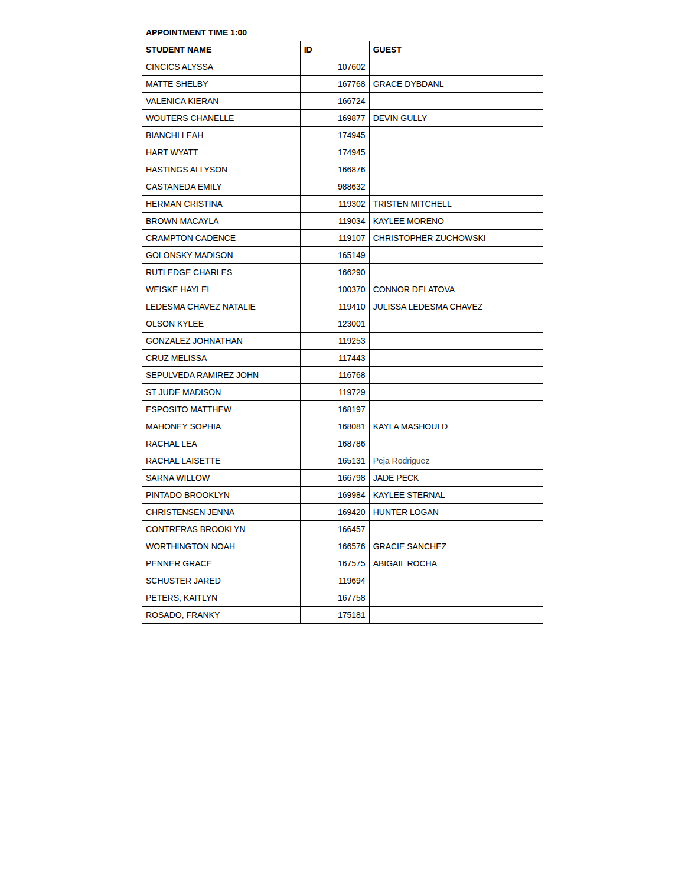| APPOINTMENT TIME 1:00 | |
| --- | --- |
| STUDENT NAME | ID | GUEST |
| CINCICS ALYSSA | 107602 | |
| MATTE SHELBY | 167768 | GRACE DYBDANL |
| VALENICA KIERAN | 166724 | |
| WOUTERS CHANELLE | 169877 | DEVIN GULLY |
| BIANCHI LEAH | 174945 | |
| HART WYATT | 174945 | |
| HASTINGS ALLYSON | 166876 | |
| CASTANEDA EMILY | 988632 | |
| HERMAN CRISTINA | 119302 | TRISTEN MITCHELL |
| BROWN MACAYLA | 119034 | KAYLEE MORENO |
| CRAMPTON CADENCE | 119107 | CHRISTOPHER ZUCHOWSKI |
| GOLONSKY MADISON | 165149 | |
| RUTLEDGE CHARLES | 166290 | |
| WEISKE HAYLEI | 100370 | CONNOR DELATOVA |
| LEDESMA CHAVEZ NATALIE | 119410 | JULISSA LEDESMA CHAVEZ |
| OLSON KYLEE | 123001 | |
| GONZALEZ JOHNATHAN | 119253 | |
| CRUZ MELISSA | 117443 | |
| SEPULVEDA RAMIREZ JOHN | 116768 | |
| ST JUDE MADISON | 119729 | |
| ESPOSITO MATTHEW | 168197 | |
| MAHONEY SOPHIA | 168081 | KAYLA MASHOULD |
| RACHAL LEA | 168786 | |
| RACHAL LAISETTE | 165131 | Peja Rodriguez |
| SARNA WILLOW | 166798 | JADE PECK |
| PINTADO BROOKLYN | 169984 | KAYLEE STERNAL |
| CHRISTENSEN JENNA | 169420 | HUNTER LOGAN |
| CONTRERAS BROOKLYN | 166457 | |
| WORTHINGTON NOAH | 166576 | GRACIE SANCHEZ |
| PENNER GRACE | 167575 | ABIGAIL ROCHA |
| SCHUSTER JARED | 119694 | |
| PETERS, KAITLYN | 167758 | |
| ROSADO, FRANKY | 175181 | |